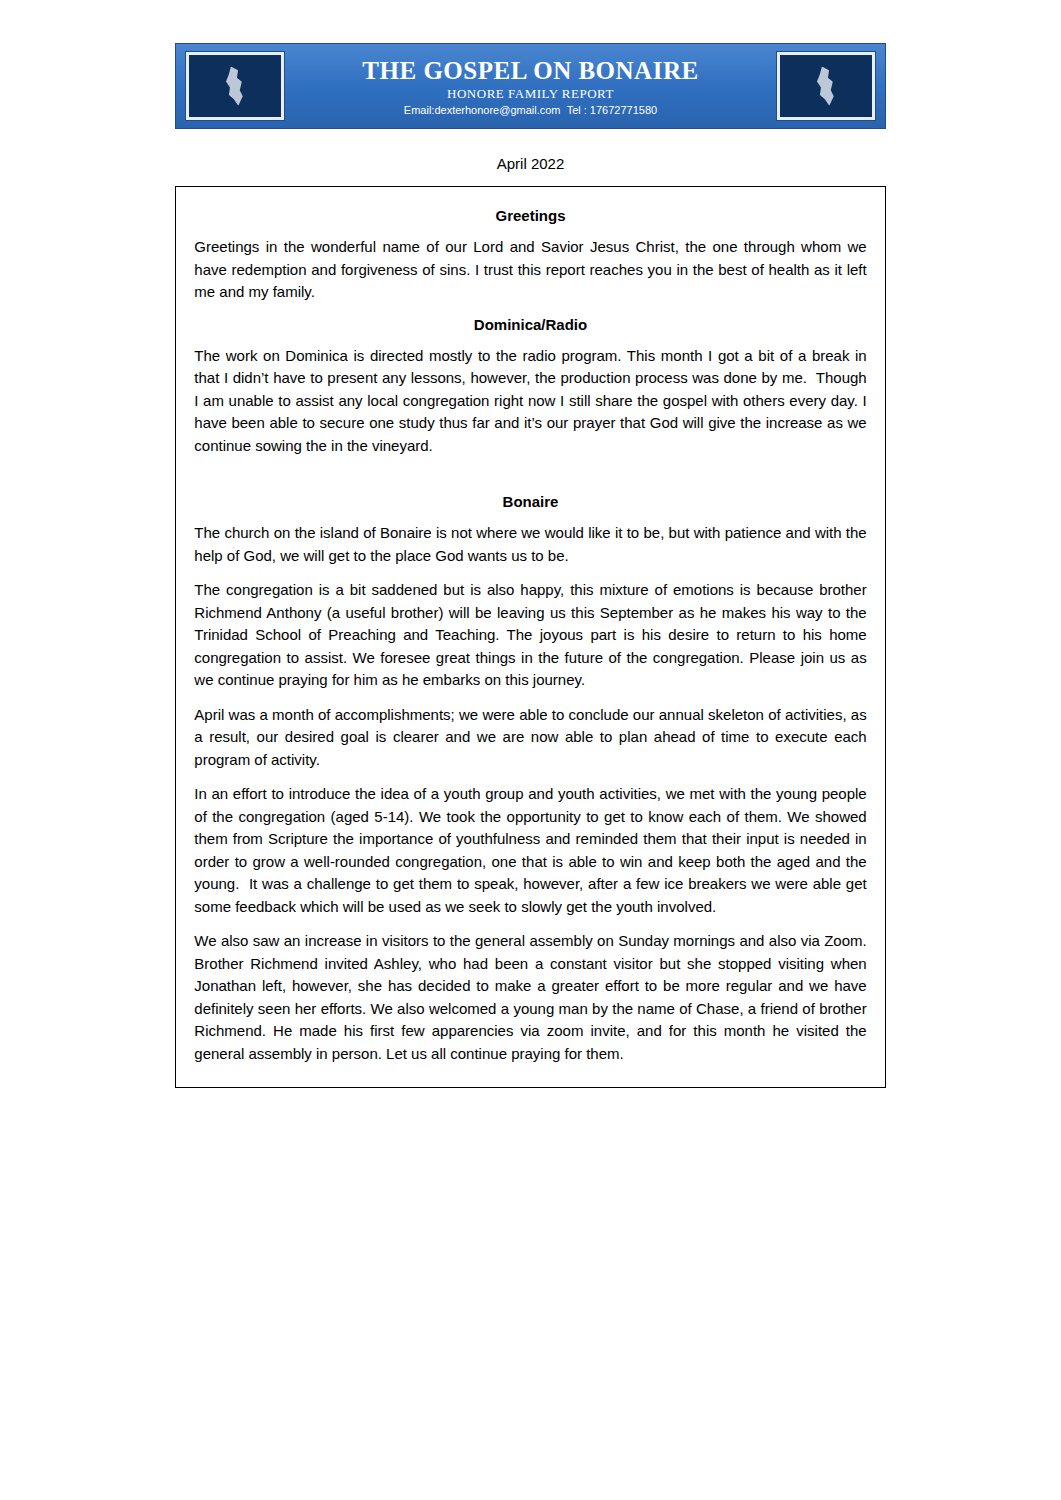The Gospel on Bonaire
Honore Family Report
Email:dexterhonore@gmail.com Tel : 17672771580
April 2022
Greetings
Greetings in the wonderful name of our Lord and Savior Jesus Christ, the one through whom we have redemption and forgiveness of sins. I trust this report reaches you in the best of health as it left me and my family.
Dominica/Radio
The work on Dominica is directed mostly to the radio program. This month I got a bit of a break in that I didn’t have to present any lessons, however, the production process was done by me. Though I am unable to assist any local congregation right now I still share the gospel with others every day. I have been able to secure one study thus far and it’s our prayer that God will give the increase as we continue sowing the in the vineyard.
Bonaire
The church on the island of Bonaire is not where we would like it to be, but with patience and with the help of God, we will get to the place God wants us to be.
The congregation is a bit saddened but is also happy, this mixture of emotions is because brother Richmend Anthony (a useful brother) will be leaving us this September as he makes his way to the Trinidad School of Preaching and Teaching. The joyous part is his desire to return to his home congregation to assist. We foresee great things in the future of the congregation. Please join us as we continue praying for him as he embarks on this journey.
April was a month of accomplishments; we were able to conclude our annual skeleton of activities, as a result, our desired goal is clearer and we are now able to plan ahead of time to execute each program of activity.
In an effort to introduce the idea of a youth group and youth activities, we met with the young people of the congregation (aged 5-14). We took the opportunity to get to know each of them. We showed them from Scripture the importance of youthfulness and reminded them that their input is needed in order to grow a well-rounded congregation, one that is able to win and keep both the aged and the young. It was a challenge to get them to speak, however, after a few ice breakers we were able get some feedback which will be used as we seek to slowly get the youth involved.
We also saw an increase in visitors to the general assembly on Sunday mornings and also via Zoom. Brother Richmend invited Ashley, who had been a constant visitor but she stopped visiting when Jonathan left, however, she has decided to make a greater effort to be more regular and we have definitely seen her efforts. We also welcomed a young man by the name of Chase, a friend of brother Richmend. He made his first few apparencies via zoom invite, and for this month he visited the general assembly in person. Let us all continue praying for them.